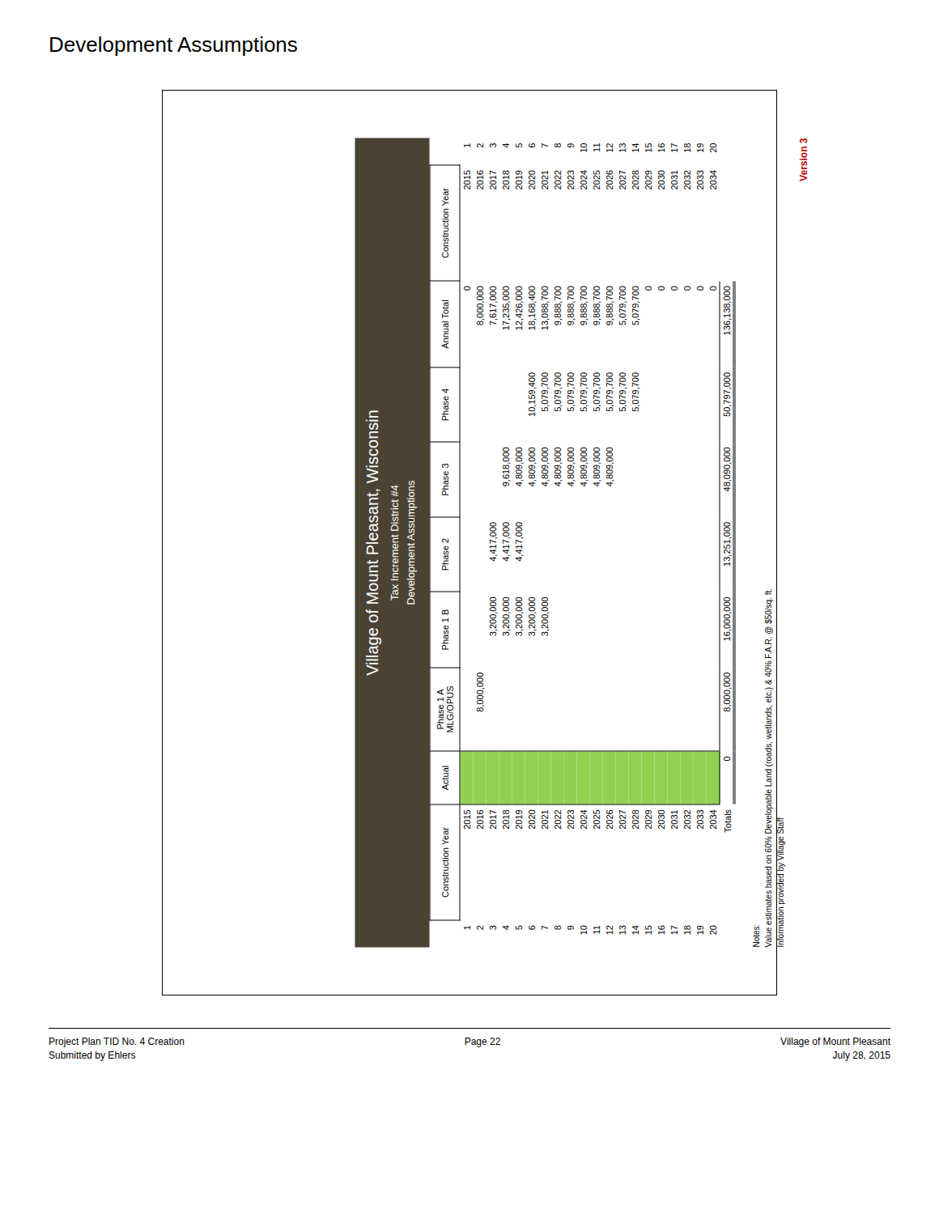Development Assumptions
Village of Mount Pleasant, Wisconsin
Tax Increment District #4
Development Assumptions
| | Construction Year | Actual | Phase 1 A MLG/OPUS | Phase 1 B | Phase 2 | Phase 3 | Phase 4 | Annual Total | Construction Year |
| --- | --- | --- | --- | --- | --- | --- | --- | --- | --- |
| 1 | 2015 | | | | | | | 0 | 2015 | 1 |
| 2 | 2016 | | 8,000,000 | | | | | 8,000,000 | 2016 | 2 |
| 3 | 2017 | | | 3,200,000 | 4,417,000 | | | 7,617,000 | 2017 | 3 |
| 4 | 2018 | | | 3,200,000 | 4,417,000 | 9,618,000 | | 17,235,000 | 2018 | 4 |
| 5 | 2019 | | | 3,200,000 | 4,417,000 | 4,809,000 | | 12,426,000 | 2019 | 5 |
| 6 | 2020 | | | 3,200,000 | | 4,809,000 | 10,159,400 | 18,168,400 | 2020 | 6 |
| 7 | 2021 | | | 3,200,000 | | 4,809,000 | 5,079,700 | 13,088,700 | 2021 | 7 |
| 8 | 2022 | | | | | 4,809,000 | 5,079,700 | 9,888,700 | 2022 | 8 |
| 9 | 2023 | | | | | 4,809,000 | 5,079,700 | 9,888,700 | 2023 | 9 |
| 10 | 2024 | | | | | 4,809,000 | 5,079,700 | 9,888,700 | 2024 | 10 |
| 11 | 2025 | | | | | 4,809,000 | 5,079,700 | 9,888,700 | 2025 | 11 |
| 12 | 2026 | | | | | 4,809,000 | 5,079,700 | 9,888,700 | 2026 | 12 |
| 13 | 2027 | | | | | | 5,079,700 | 5,079,700 | 2027 | 13 |
| 14 | 2028 | | | | | | 5,079,700 | 5,079,700 | 2028 | 14 |
| 15 | 2029 | | | | | | | 0 | 2029 | 15 |
| 16 | 2030 | | | | | | | 0 | 2030 | 16 |
| 17 | 2031 | | | | | | | 0 | 2031 | 17 |
| 18 | 2032 | | | | | | | 0 | 2032 | 18 |
| 19 | 2033 | | | | | | | 0 | 2033 | 19 |
| 20 | 2034 | | | | | | | 0 | 2034 | 20 |
| | Totals | 0 | 8,000,000 | 16,000,000 | 13,251,000 | 48,090,000 | 50,797,000 | 136,138,000 | | |
Notes:
Value estimates based on 60% Developable Land (roads, wetlands, etc.) & 40% F.A.R. @ $50/sq. ft.
Information provided by Village Staff
Version 3
Project Plan TID No. 4 Creation
Submitted by Ehlers
Page 22
Village of Mount Pleasant
July 28, 2015